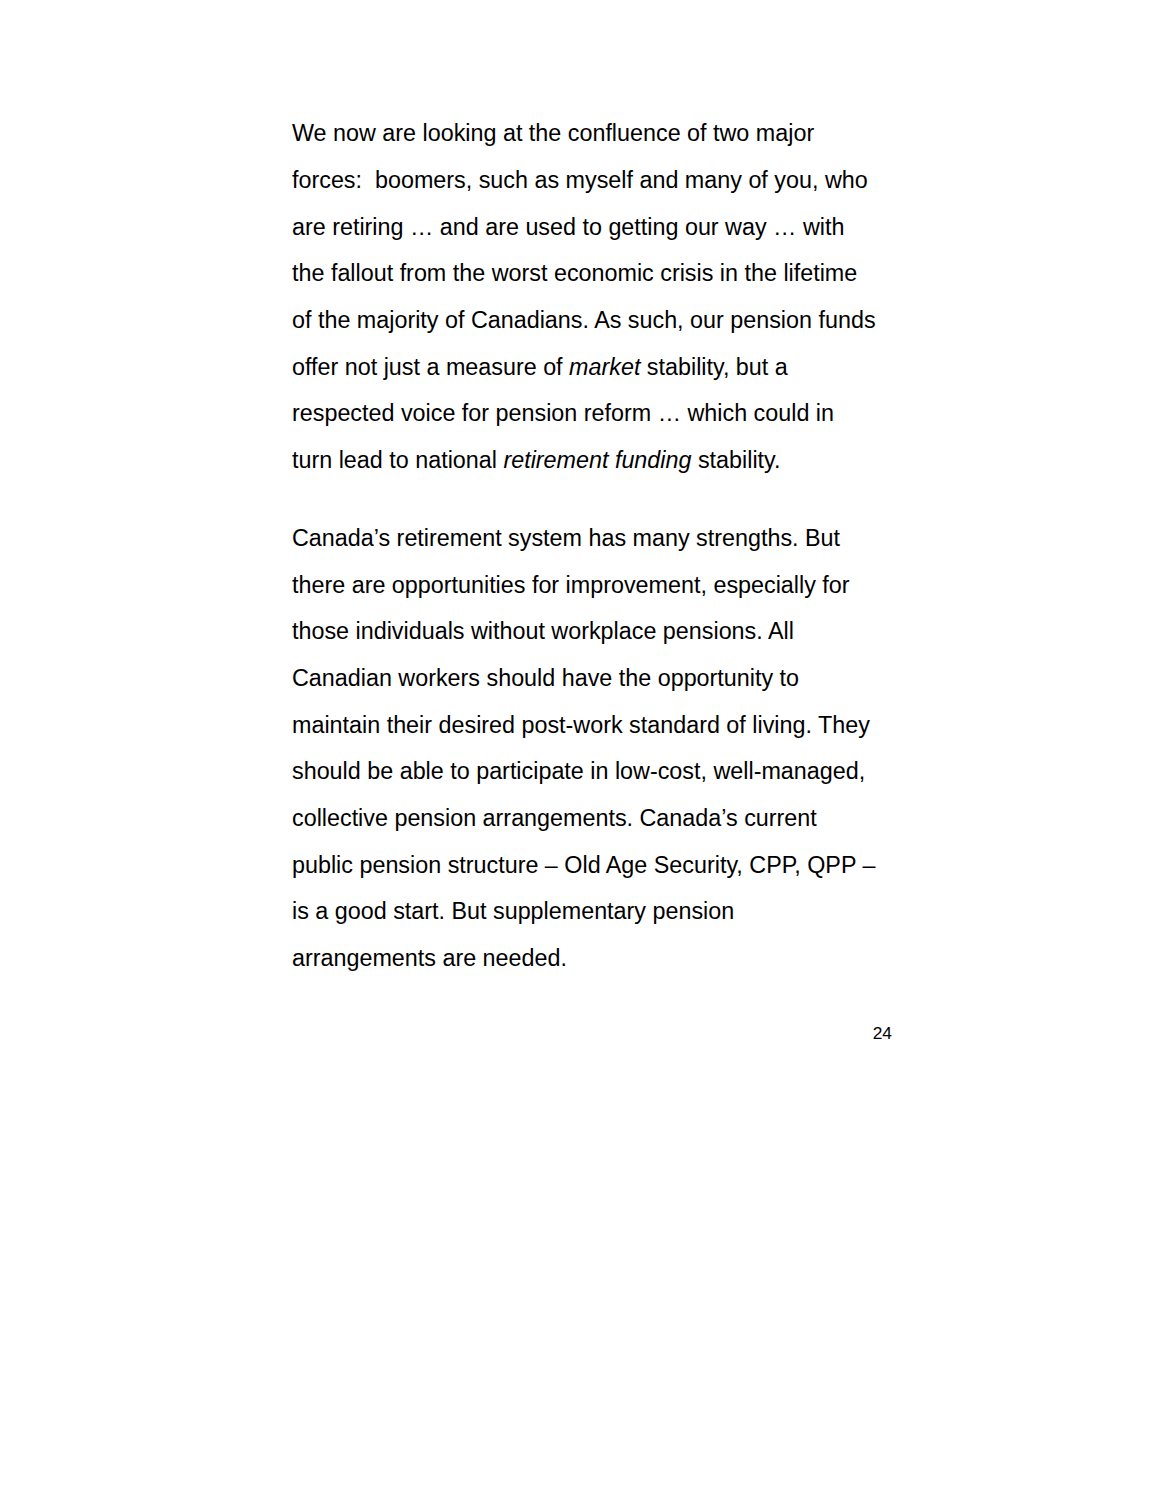We now are looking at the confluence of two major forces: boomers, such as myself and many of you, who are retiring … and are used to getting our way … with the fallout from the worst economic crisis in the lifetime of the majority of Canadians. As such, our pension funds offer not just a measure of market stability, but a respected voice for pension reform … which could in turn lead to national retirement funding stability.
Canada’s retirement system has many strengths. But there are opportunities for improvement, especially for those individuals without workplace pensions. All Canadian workers should have the opportunity to maintain their desired post-work standard of living. They should be able to participate in low-cost, well-managed, collective pension arrangements. Canada’s current public pension structure – Old Age Security, CPP, QPP – is a good start. But supplementary pension arrangements are needed.
24